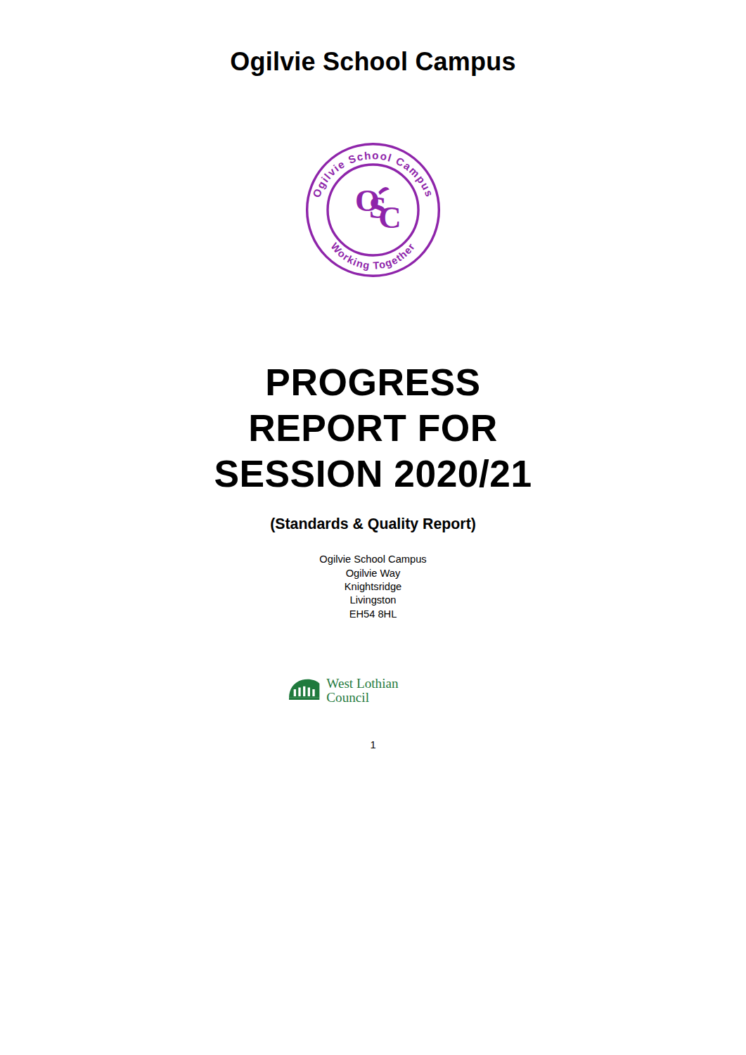Ogilvie School Campus
Ogilvie School Campus Working Together O S C
PROGRESS
REPORT FOR
SESSION 2020/21
(Standards & Quality Report)
Ogilvie School Campus
Ogilvie Way
Knightsridge
Livingston
EH54 8HL
West Lothian Council
1